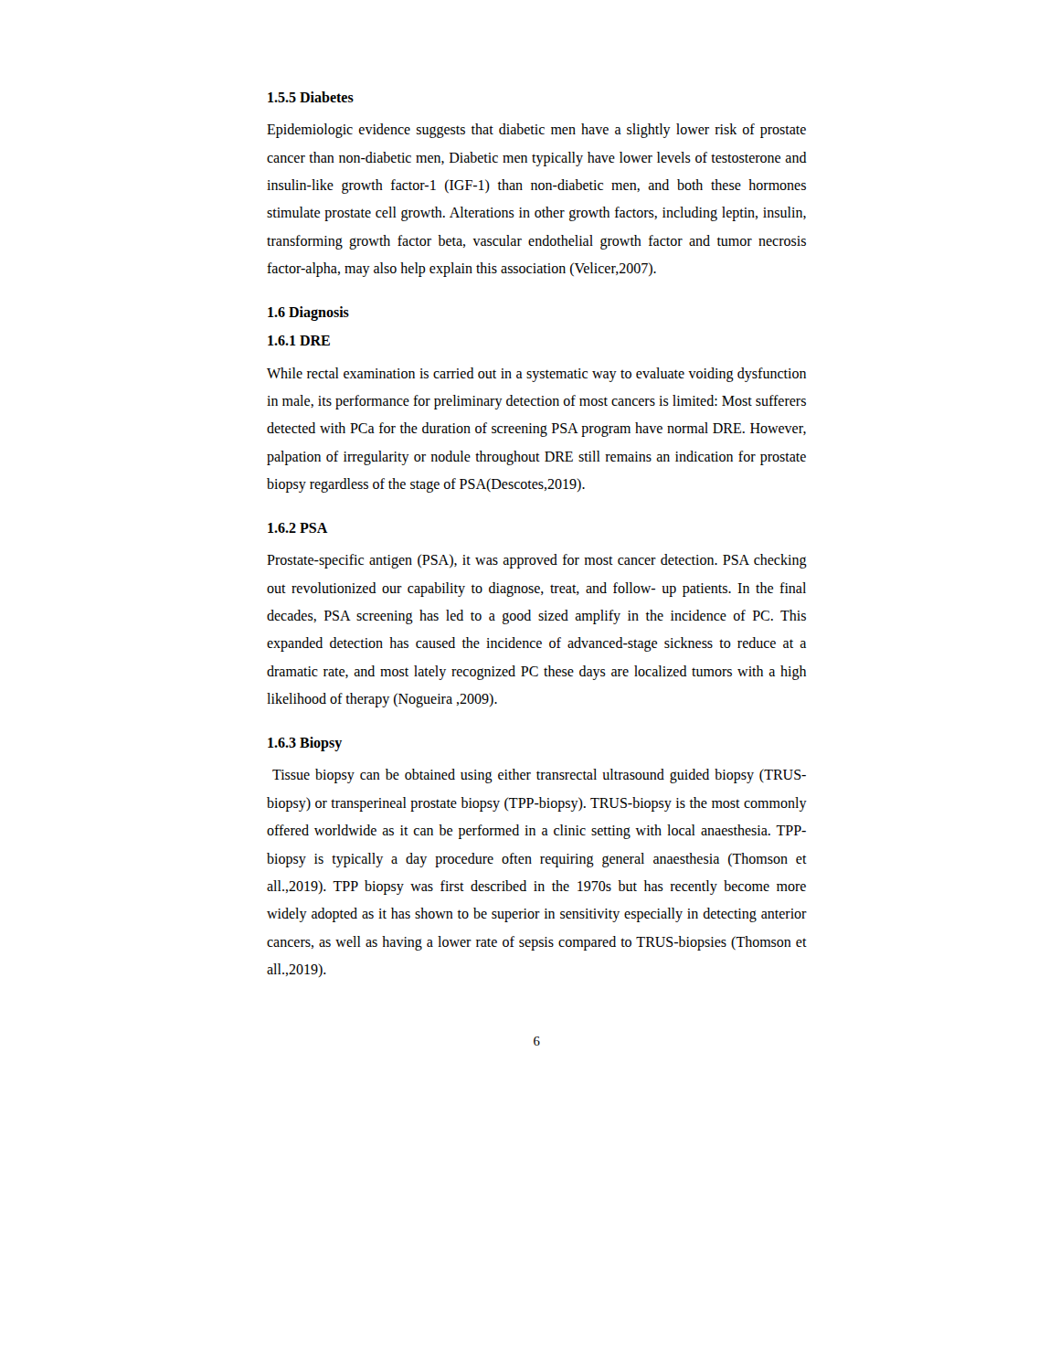1.5.5 Diabetes
Epidemiologic evidence suggests that diabetic men have a slightly lower risk of prostate cancer than non-diabetic men, Diabetic men typically have lower levels of testosterone and insulin-like growth factor-1 (IGF-1) than non-diabetic men, and both these hormones stimulate prostate cell growth. Alterations in other growth factors, including leptin, insulin, transforming growth factor beta, vascular endothelial growth factor and tumor necrosis factor-alpha, may also help explain this association (Velicer,2007).
1.6 Diagnosis
1.6.1 DRE
While rectal examination is carried out in a systematic way to evaluate voiding dysfunction in male, its performance for preliminary detection of most cancers is limited: Most sufferers detected with PCa for the duration of screening PSA program have normal DRE. However, palpation of irregularity or nodule throughout DRE still remains an indication for prostate biopsy regardless of the stage of PSA(Descotes,2019).
1.6.2 PSA
Prostate-specific antigen (PSA), it was approved for most cancer detection. PSA checking out revolutionized our capability to diagnose, treat, and follow- up patients. In the final decades, PSA screening has led to a good sized amplify in the incidence of PC. This expanded detection has caused the incidence of advanced-stage sickness to reduce at a dramatic rate, and most lately recognized PC these days are localized tumors with a high likelihood of therapy (Nogueira ,2009).
1.6.3 Biopsy
Tissue biopsy can be obtained using either transrectal ultrasound guided biopsy (TRUS-biopsy) or transperineal prostate biopsy (TPP-biopsy). TRUS-biopsy is the most commonly offered worldwide as it can be performed in a clinic setting with local anaesthesia. TPP-biopsy is typically a day procedure often requiring general anaesthesia (Thomson et all.,2019). TPP biopsy was first described in the 1970s but has recently become more widely adopted as it has shown to be superior in sensitivity especially in detecting anterior cancers, as well as having a lower rate of sepsis compared to TRUS-biopsies (Thomson et all.,2019).
6